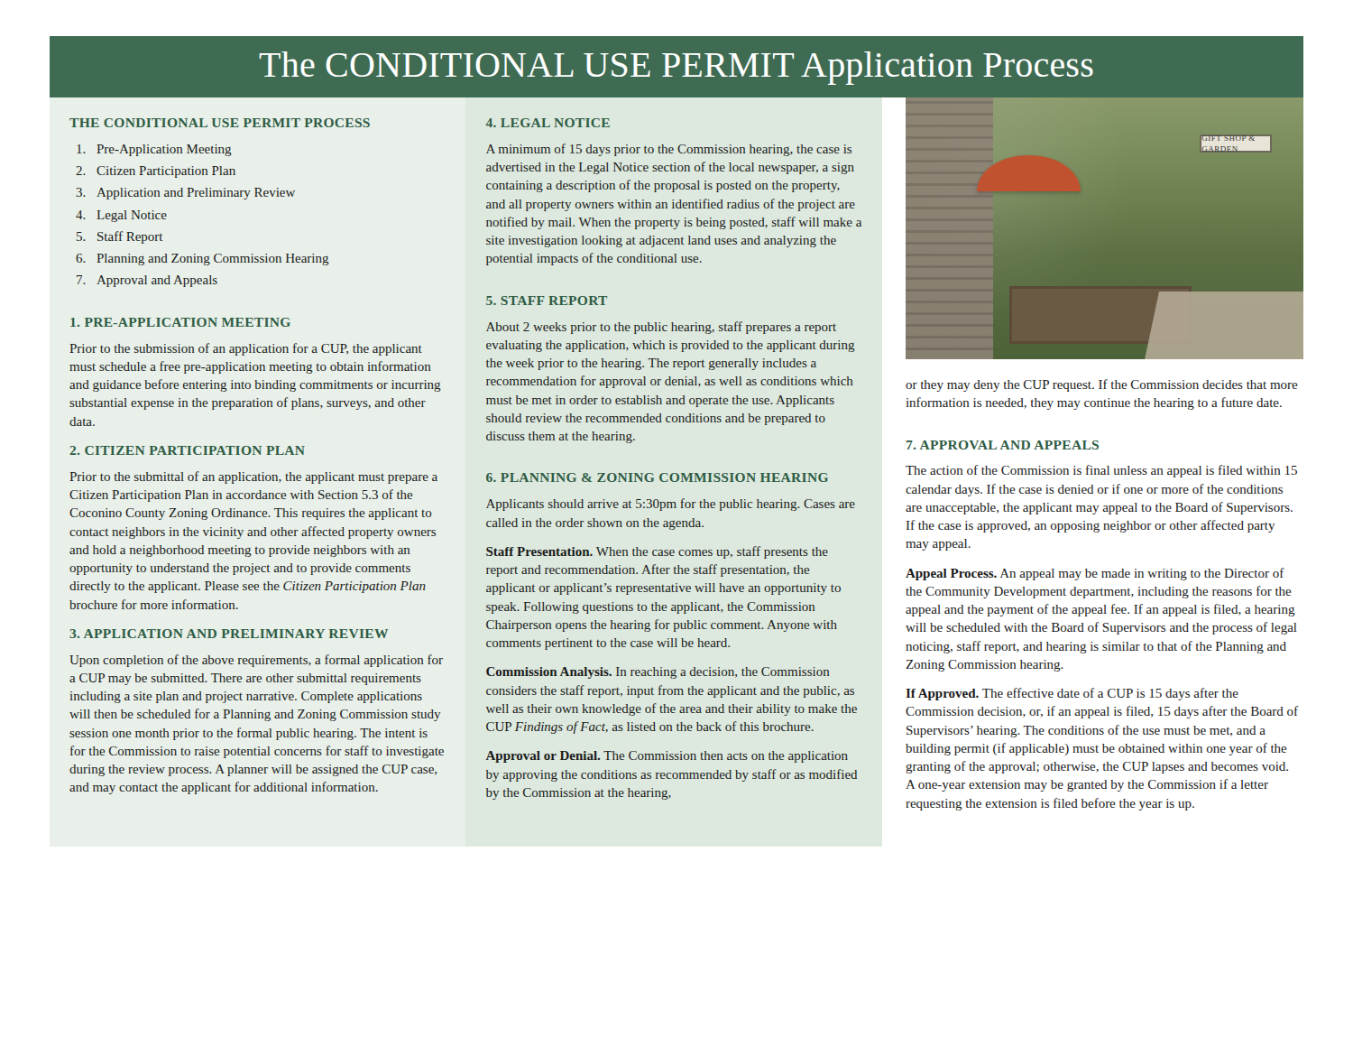The Conditional Use Permit Application Process
The Conditional Use Permit Process
Pre-Application Meeting
Citizen Participation Plan
Application and Preliminary Review
Legal Notice
Staff Report
Planning and Zoning Commission Hearing
Approval and Appeals
1. Pre-Application Meeting
Prior to the submission of an application for a CUP, the applicant must schedule a free pre-application meeting to obtain information and guidance before entering into binding commitments or incurring substantial expense in the preparation of plans, surveys, and other data.
2. Citizen Participation Plan
Prior to the submittal of an application, the applicant must prepare a Citizen Participation Plan in accordance with Section 5.3 of the Coconino County Zoning Ordinance. This requires the applicant to contact neighbors in the vicinity and other affected property owners and hold a neighborhood meeting to provide neighbors with an opportunity to understand the project and to provide comments directly to the applicant. Please see the Citizen Participation Plan brochure for more information.
3. Application and Preliminary Review
Upon completion of the above requirements, a formal application for a CUP may be submitted. There are other submittal requirements including a site plan and project narrative. Complete applications will then be scheduled for a Planning and Zoning Commission study session one month prior to the formal public hearing. The intent is for the Commission to raise potential concerns for staff to investigate during the review process. A planner will be assigned the CUP case, and may contact the applicant for additional information.
4. Legal Notice
A minimum of 15 days prior to the Commission hearing, the case is advertised in the Legal Notice section of the local newspaper, a sign containing a description of the proposal is posted on the property, and all property owners within an identified radius of the project are notified by mail. When the property is being posted, staff will make a site investigation looking at adjacent land uses and analyzing the potential impacts of the conditional use.
5. Staff Report
About 2 weeks prior to the public hearing, staff prepares a report evaluating the application, which is provided to the applicant during the week prior to the hearing. The report generally includes a recommendation for approval or denial, as well as conditions which must be met in order to establish and operate the use. Applicants should review the recommended conditions and be prepared to discuss them at the hearing.
6. Planning & Zoning Commission Hearing
Applicants should arrive at 5:30pm for the public hearing. Cases are called in the order shown on the agenda.
Staff Presentation. When the case comes up, staff presents the report and recommendation. After the staff presentation, the applicant or applicant’s representative will have an opportunity to speak. Following questions to the applicant, the Commission Chairperson opens the hearing for public comment. Anyone with comments pertinent to the case will be heard.
Commission Analysis. In reaching a decision, the Commission considers the staff report, input from the applicant and the public, as well as their own knowledge of the area and their ability to make the CUP Findings of Fact, as listed on the back of this brochure.
Approval or Denial. The Commission then acts on the application by approving the conditions as recommended by staff or as modified by the Commission at the hearing,
GIFT SHOP & GARDEN
or they may deny the CUP request. If the Commission decides that more information is needed, they may continue the hearing to a future date.
7. Approval and Appeals
The action of the Commission is final unless an appeal is filed within 15 calendar days. If the case is denied or if one or more of the conditions are unacceptable, the applicant may appeal to the Board of Supervisors. If the case is approved, an opposing neighbor or other affected party may appeal.
Appeal Process. An appeal may be made in writing to the Director of the Community Development department, including the reasons for the appeal and the payment of the appeal fee. If an appeal is filed, a hearing will be scheduled with the Board of Supervisors and the process of legal noticing, staff report, and hearing is similar to that of the Planning and Zoning Commission hearing.
If Approved. The effective date of a CUP is 15 days after the Commission decision, or, if an appeal is filed, 15 days after the Board of Supervisors’ hearing. The conditions of the use must be met, and a building permit (if applicable) must be obtained within one year of the granting of the approval; otherwise, the CUP lapses and becomes void. A one-year extension may be granted by the Commission if a letter requesting the extension is filed before the year is up.